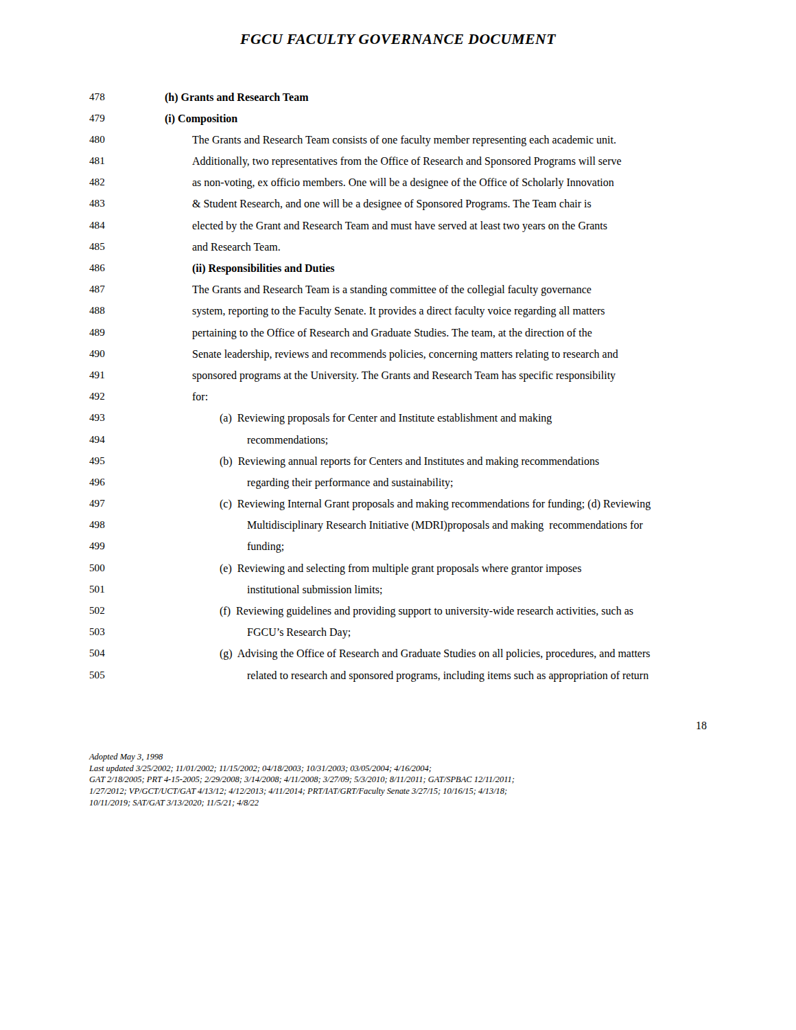FGCU FACULTY GOVERNANCE DOCUMENT
478
(h) Grants and Research Team
479
(i) Composition
480
The Grants and Research Team consists of one faculty member representing each academic unit.
481
Additionally, two representatives from the Office of Research and Sponsored Programs will serve
482
as non-voting, ex officio members. One will be a designee of the Office of Scholarly Innovation
483
& Student Research, and one will be a designee of Sponsored Programs. The Team chair is
484
elected by the Grant and Research Team and must have served at least two years on the Grants
485
and Research Team.
486
(ii) Responsibilities and Duties
487
The Grants and Research Team is a standing committee of the collegial faculty governance
488
system, reporting to the Faculty Senate. It provides a direct faculty voice regarding all matters
489
pertaining to the Office of Research and Graduate Studies. The team, at the direction of the
490
Senate leadership, reviews and recommends policies, concerning matters relating to research and
491
sponsored programs at the University. The Grants and Research Team has specific responsibility
492
for:
493
(a) Reviewing proposals for Center and Institute establishment and making
494
recommendations;
495
(b) Reviewing annual reports for Centers and Institutes and making recommendations
496
regarding their performance and sustainability;
497
(c) Reviewing Internal Grant proposals and making recommendations for funding; (d) Reviewing
498
Multidisciplinary Research Initiative (MDRI)proposals and making recommendations for
499
funding;
500
(e) Reviewing and selecting from multiple grant proposals where grantor imposes
501
institutional submission limits;
502
(f) Reviewing guidelines and providing support to university-wide research activities, such as
503
FGCU’s Research Day;
504
(g) Advising the Office of Research and Graduate Studies on all policies, procedures, and matters
505
related to research and sponsored programs, including items such as appropriation of return
18
Adopted May 3, 1998
Last updated 3/25/2002; 11/01/2002; 11/15/2002; 04/18/2003; 10/31/2003; 03/05/2004; 4/16/2004;
GAT 2/18/2005; PRT 4-15-2005; 2/29/2008; 3/14/2008; 4/11/2008; 3/27/09; 5/3/2010; 8/11/2011; GAT/SPBAC 12/11/2011;
1/27/2012; VP/GCT/UCT/GAT 4/13/12; 4/12/2013; 4/11/2014; PRT/IAT/GRT/Faculty Senate 3/27/15; 10/16/15; 4/13/18;
10/11/2019; SAT/GAT 3/13/2020; 11/5/21; 4/8/22